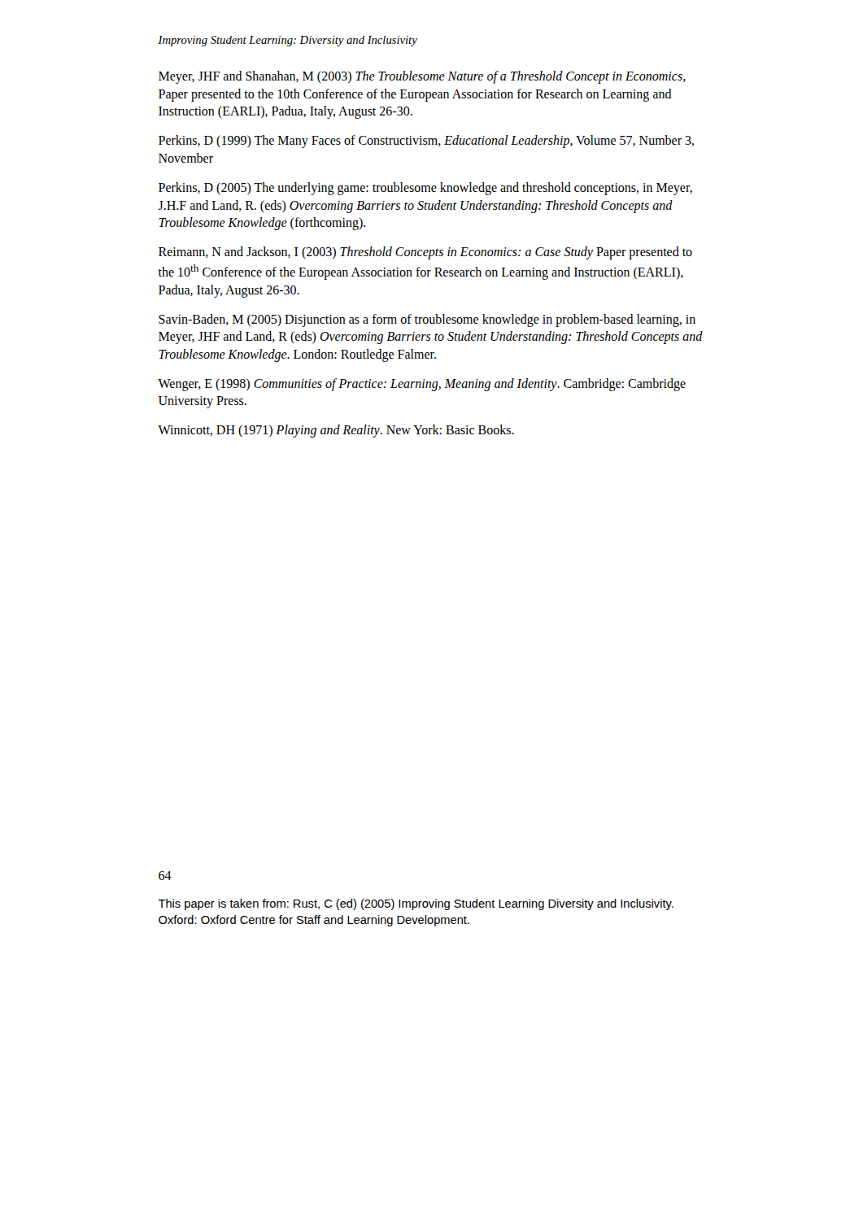Improving Student Learning: Diversity and Inclusivity
Meyer, JHF and Shanahan, M (2003) The Troublesome Nature of a Threshold Concept in Economics, Paper presented to the 10th Conference of the European Association for Research on Learning and Instruction (EARLI), Padua, Italy, August 26-30.
Perkins, D (1999) The Many Faces of Constructivism, Educational Leadership, Volume 57, Number 3, November
Perkins, D (2005) The underlying game: troublesome knowledge and threshold conceptions, in Meyer, J.H.F and Land, R. (eds) Overcoming Barriers to Student Understanding: Threshold Concepts and Troublesome Knowledge (forthcoming).
Reimann, N and Jackson, I (2003) Threshold Concepts in Economics: a Case Study Paper presented to the 10th Conference of the European Association for Research on Learning and Instruction (EARLI), Padua, Italy, August 26-30.
Savin-Baden, M (2005) Disjunction as a form of troublesome knowledge in problem-based learning, in Meyer, JHF and Land, R (eds) Overcoming Barriers to Student Understanding: Threshold Concepts and Troublesome Knowledge. London: Routledge Falmer.
Wenger, E (1998) Communities of Practice: Learning, Meaning and Identity. Cambridge: Cambridge University Press.
Winnicott, DH (1971) Playing and Reality. New York: Basic Books.
64
This paper is taken from: Rust, C (ed) (2005) Improving Student Learning Diversity and Inclusivity. Oxford: Oxford Centre for Staff and Learning Development.